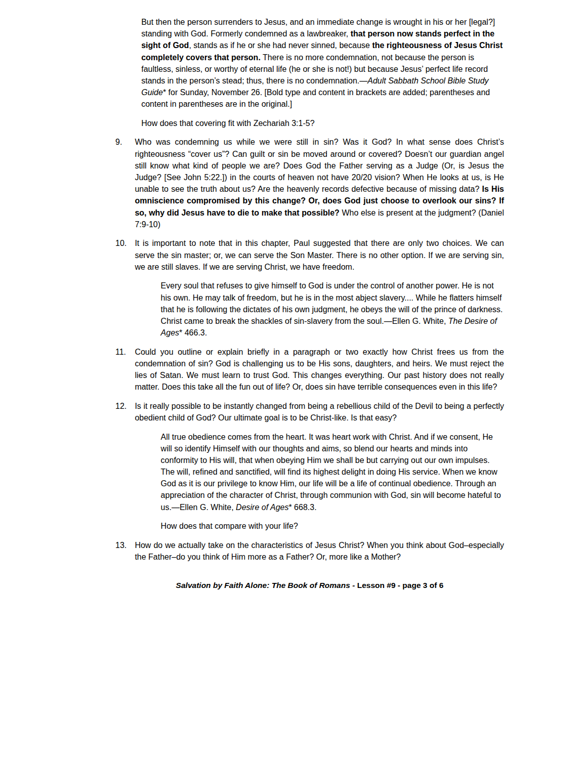But then the person surrenders to Jesus, and an immediate change is wrought in his or her [legal?] standing with God. Formerly condemned as a lawbreaker, that person now stands perfect in the sight of God, stands as if he or she had never sinned, because the righteousness of Jesus Christ completely covers that person. There is no more condemnation, not because the person is faultless, sinless, or worthy of eternal life (he or she is not!) but because Jesus’ perfect life record stands in the person’s stead; thus, there is no condemnation.—Adult Sabbath School Bible Study Guide* for Sunday, November 26. [Bold type and content in brackets are added; parentheses and content in parentheses are in the original.]
How does that covering fit with Zechariah 3:1-5?
9.
Who was condemning us while we were still in sin? Was it God? In what sense does Christ’s righteousness “cover us”? Can guilt or sin be moved around or covered? Doesn’t our guardian angel still know what kind of people we are? Does God the Father serving as a Judge (Or, is Jesus the Judge? [See John 5:22.]) in the courts of heaven not have 20/20 vision? When He looks at us, is He unable to see the truth about us? Are the heavenly records defective because of missing data? Is His omniscience compromised by this change? Or, does God just choose to overlook our sins? If so, why did Jesus have to die to make that possible? Who else is present at the judgment? (Daniel 7:9-10)
10.
It is important to note that in this chapter, Paul suggested that there are only two choices. We can serve the sin master; or, we can serve the Son Master. There is no other option. If we are serving sin, we are still slaves. If we are serving Christ, we have freedom.
Every soul that refuses to give himself to God is under the control of another power. He is not his own. He may talk of freedom, but he is in the most abject slavery.... While he flatters himself that he is following the dictates of his own judgment, he obeys the will of the prince of darkness. Christ came to break the shackles of sin-slavery from the soul.—Ellen G. White, The Desire of Ages* 466.3.
11.
Could you outline or explain briefly in a paragraph or two exactly how Christ frees us from the condemnation of sin? God is challenging us to be His sons, daughters, and heirs. We must reject the lies of Satan. We must learn to trust God. This changes everything. Our past history does not really matter. Does this take all the fun out of life? Or, does sin have terrible consequences even in this life?
12.
Is it really possible to be instantly changed from being a rebellious child of the Devil to being a perfectly obedient child of God? Our ultimate goal is to be Christ-like. Is that easy?
All true obedience comes from the heart. It was heart work with Christ. And if we consent, He will so identify Himself with our thoughts and aims, so blend our hearts and minds into conformity to His will, that when obeying Him we shall be but carrying out our own impulses. The will, refined and sanctified, will find its highest delight in doing His service. When we know God as it is our privilege to know Him, our life will be a life of continual obedience. Through an appreciation of the character of Christ, through communion with God, sin will become hateful to us.—Ellen G. White, Desire of Ages* 668.3.
How does that compare with your life?
13.
How do we actually take on the characteristics of Jesus Christ? When you think about God–especially the Father–do you think of Him more as a Father? Or, more like a Mother?
Salvation by Faith Alone: The Book of Romans - Lesson #9 - page 3 of 6